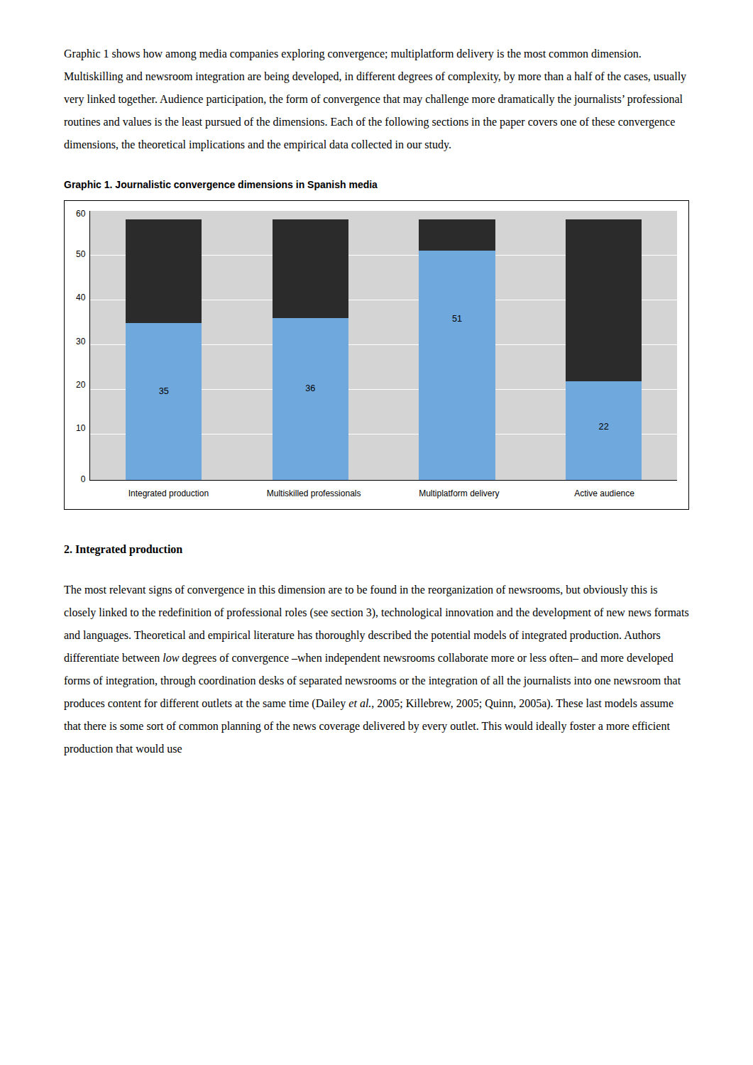Graphic 1 shows how among media companies exploring convergence; multiplatform delivery is the most common dimension. Multiskilling and newsroom integration are being developed, in different degrees of complexity, by more than a half of the cases, usually very linked together. Audience participation, the form of convergence that may challenge more dramatically the journalists’ professional routines and values is the least pursued of the dimensions. Each of the following sections in the paper covers one of these convergence dimensions, the theoretical implications and the empirical data collected in our study.
Graphic 1. Journalistic convergence dimensions in Spanish media
60 50 40 30 20 10 0
35
36
51
22
Integrated production Multiskilled professionals Multiplatform delivery Active audience
2. Integrated production
The most relevant signs of convergence in this dimension are to be found in the reorganization of newsrooms, but obviously this is closely linked to the redefinition of professional roles (see section 3), technological innovation and the development of new news formats and languages. Theoretical and empirical literature has thoroughly described the potential models of integrated production. Authors differentiate between low degrees of convergence –when independent newsrooms collaborate more or less often– and more developed forms of integration, through coordination desks of separated newsrooms or the integration of all the journalists into one newsroom that produces content for different outlets at the same time (Dailey et al., 2005; Killebrew, 2005; Quinn, 2005a). These last models assume that there is some sort of common planning of the news coverage delivered by every outlet. This would ideally foster a more efficient production that would use